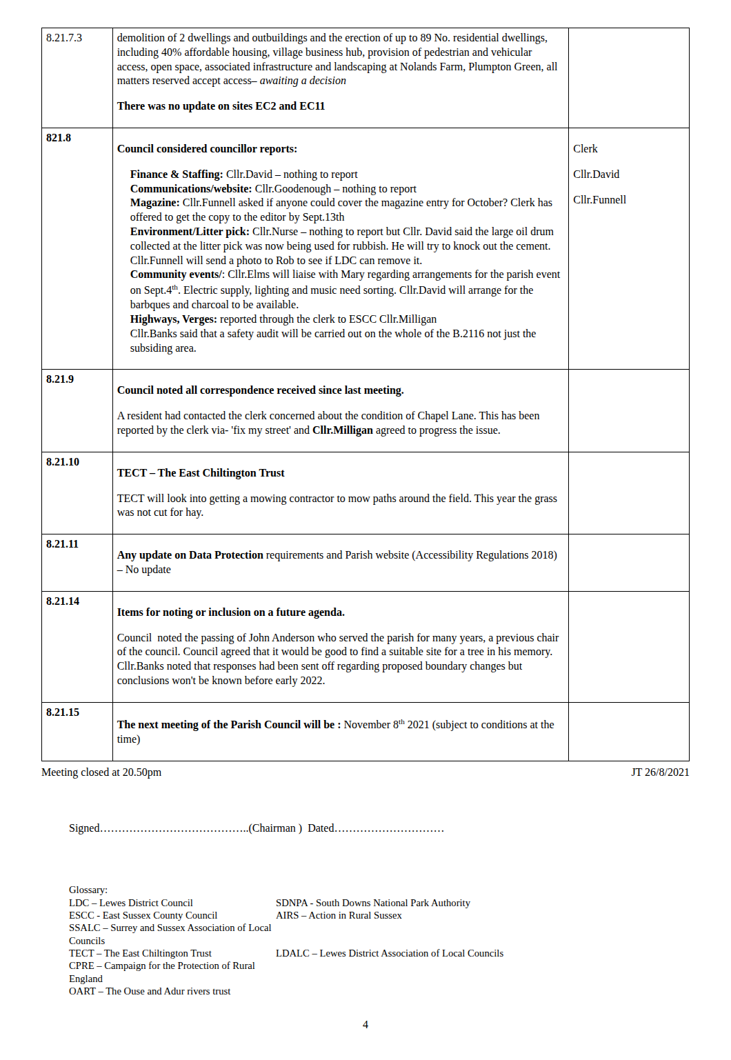| 8.21.7.3 | demolition of 2 dwellings and outbuildings and the erection of up to 89 No. residential dwellings, including 40% affordable housing, village business hub, provision of pedestrian and vehicular access, open space, associated infrastructure and landscaping at Nolands Farm, Plumpton Green, all matters reserved accept access– awaiting a decision There was no update on sites EC2 and EC11 | |
| 821.8 | Council considered councillor reports: Finance & Staffing: Cllr.David – nothing to report Communications/website: Cllr.Goodenough – nothing to report Magazine: Cllr.Funnell asked if anyone could cover the magazine entry for October? Clerk has offered to get the copy to the editor by Sept.13th Environment/Litter pick: Cllr.Nurse – nothing to report but Cllr. David said the large oil drum collected at the litter pick was now being used for rubbish. He will try to knock out the cement. Cllr.Funnell will send a photo to Rob to see if LDC can remove it. Community events/ : Cllr.Elms will liaise with Mary regarding arrangements for the parish event on Sept.4 th . Electric supply, lighting and music need sorting. Cllr.David will arrange for the barbques and charcoal to be available. Highways, Verges: reported through the clerk to ESCC Cllr.Milligan Cllr.Banks said that a safety audit will be carried out on the whole of the B.2116 not just the subsiding area. | Clerk Cllr.David Cllr.Funnell |
| 8.21.9 | Council noted all correspondence received since last meeting. A resident had contacted the clerk concerned about the condition of Chapel Lane. This has been reported by the clerk via- 'fix my street' and Cllr.Milligan agreed to progress the issue. | |
| 8.21.10 | TECT – The East Chiltington Trust TECT will look into getting a mowing contractor to mow paths around the field. This year the grass was not cut for hay. | |
| 8.21.11 | Any update on Data Protection requirements and Parish website (Accessibility Regulations 2018) – No update | |
| 8.21.14 | Items for noting or inclusion on a future agenda. Council noted the passing of John Anderson who served the parish for many years, a previous chair of the council. Council agreed that it would be good to find a suitable site for a tree in his memory. Cllr.Banks noted that responses had been sent off regarding proposed boundary changes but conclusions won't be known before early 2022. | |
| 8.21.15 | The next meeting of the Parish Council will be : November 8 th 2021 (subject to conditions at the time) | |
Meeting closed at 20.50pm JT 26/8/2021
Signed…………………………………..(Chairman ) Dated…………………………
Glossary:
LDC – Lewes District Council SDNPA - South Downs National Park Authority
ESCC - East Sussex County Council AIRS – Action in Rural Sussex
SSALC – Surrey and Sussex Association of Local Councils
TECT – The East Chiltington Trust LDALC – Lewes District Association of Local Councils
CPRE – Campaign for the Protection of Rural England
OART – The Ouse and Adur rivers trust
4